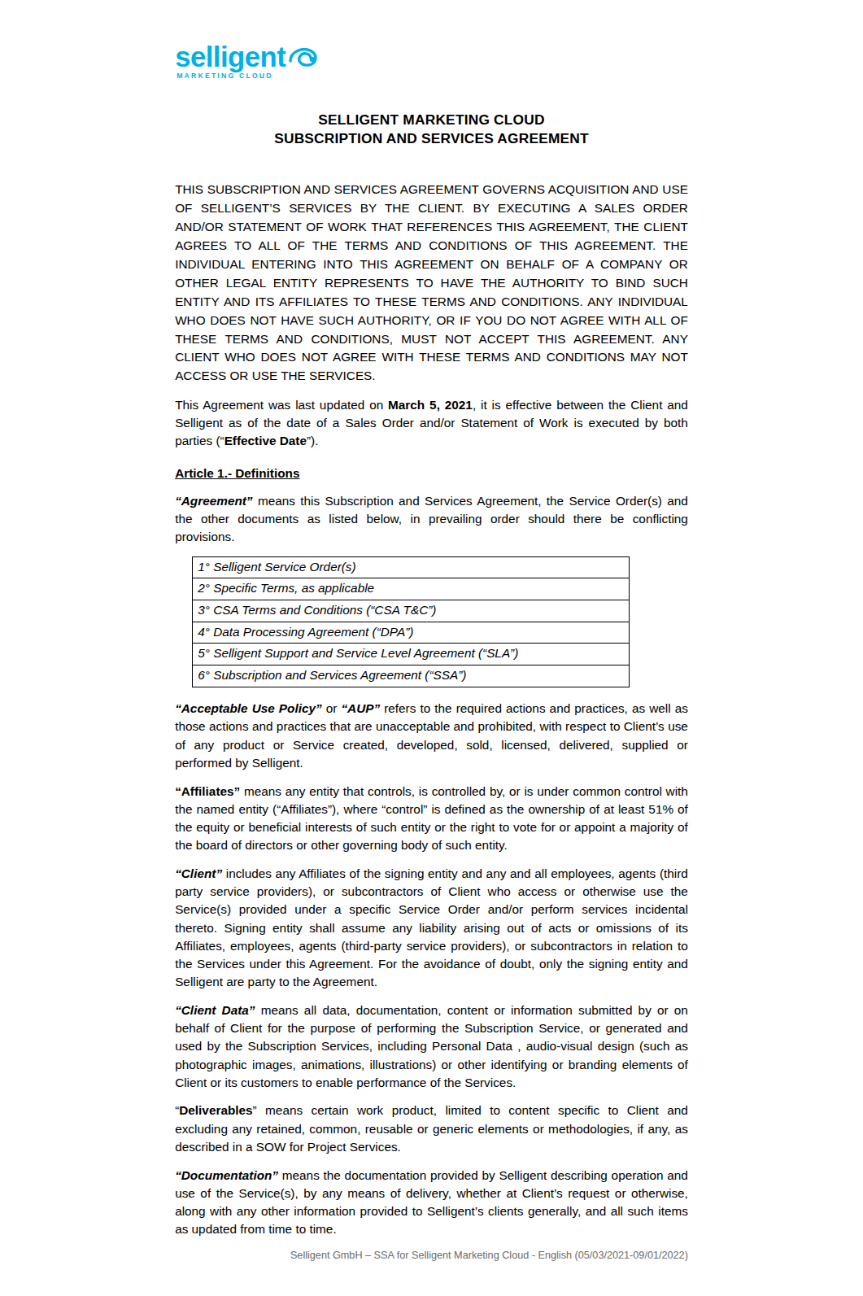selligent MARKETING CLOUD
SELLIGENT MARKETING CLOUD SUBSCRIPTION AND SERVICES AGREEMENT
This subscription and services agreement governs acquisition and use of Selligent’s services by the client. By executing a sales order and/or statement of work that references this agreement, the client agrees to all of the terms and conditions of this agreement. The individual entering into this agreement on behalf of a company or other legal entity represents to have the authority to bind such entity and its affiliates to these terms and conditions. Any individual who does not have such authority, or if you do not agree with all of these terms and conditions, must not accept this agreement. Any client who does not agree with these terms and conditions may not access or use the services.
This Agreement was last updated on March 5, 2021, it is effective between the Client and Selligent as of the date of a Sales Order and/or Statement of Work is executed by both parties (“Effective Date”).
Article 1.- Definitions
“Agreement” means this Subscription and Services Agreement, the Service Order(s) and the other documents as listed below, in prevailing order should there be conflicting provisions.
| 1° Selligent Service Order(s) |
| 2° Specific Terms, as applicable |
| 3° CSA Terms and Conditions (“CSA T&C”) |
| 4° Data Processing Agreement (“DPA”) |
| 5° Selligent Support and Service Level Agreement (“SLA”) |
| 6° Subscription and Services Agreement (“SSA”) |
“Acceptable Use Policy” or “AUP” refers to the required actions and practices, as well as those actions and practices that are unacceptable and prohibited, with respect to Client’s use of any product or Service created, developed, sold, licensed, delivered, supplied or performed by Selligent.
“Affiliates” means any entity that controls, is controlled by, or is under common control with the named entity (“Affiliates”), where “control” is defined as the ownership of at least 51% of the equity or beneficial interests of such entity or the right to vote for or appoint a majority of the board of directors or other governing body of such entity.
“Client” includes any Affiliates of the signing entity and any and all employees, agents (third party service providers), or subcontractors of Client who access or otherwise use the Service(s) provided under a specific Service Order and/or perform services incidental thereto. Signing entity shall assume any liability arising out of acts or omissions of its Affiliates, employees, agents (third-party service providers), or subcontractors in relation to the Services under this Agreement. For the avoidance of doubt, only the signing entity and Selligent are party to the Agreement.
“Client Data” means all data, documentation, content or information submitted by or on behalf of Client for the purpose of performing the Subscription Service, or generated and used by the Subscription Services, including Personal Data , audio-visual design (such as photographic images, animations, illustrations) or other identifying or branding elements of Client or its customers to enable performance of the Services.
“Deliverables” means certain work product, limited to content specific to Client and excluding any retained, common, reusable or generic elements or methodologies, if any, as described in a SOW for Project Services.
“Documentation” means the documentation provided by Selligent describing operation and use of the Service(s), by any means of delivery, whether at Client’s request or otherwise, along with any other information provided to Selligent’s clients generally, and all such items as updated from time to time.
Selligent GmbH – SSA for Selligent Marketing Cloud - English (05/03/2021-09/01/2022)